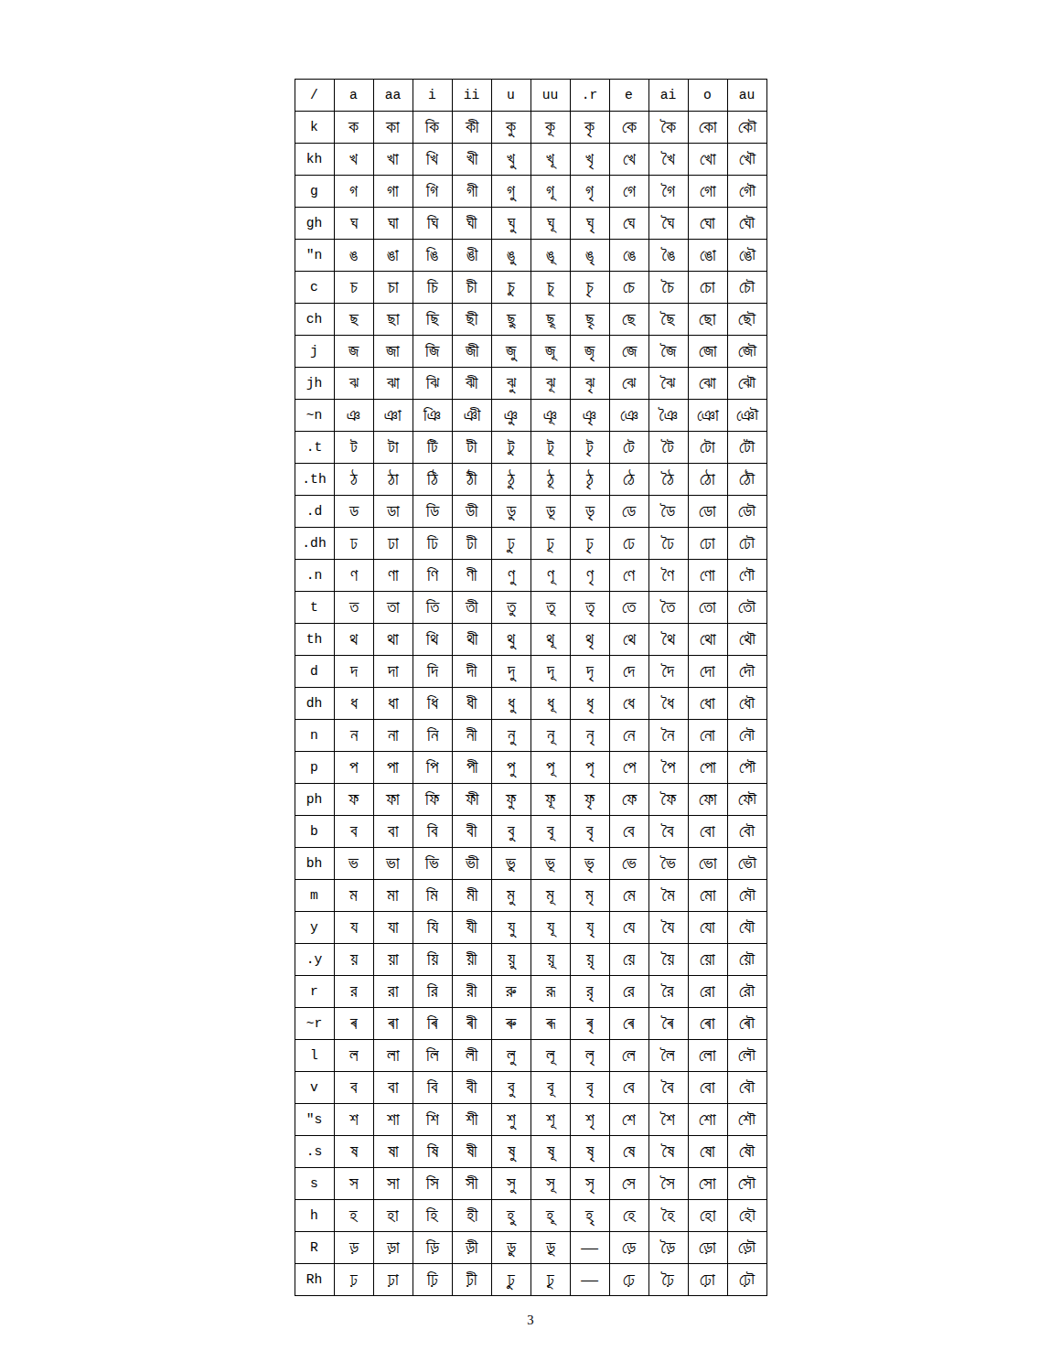| / | a | aa | i | ii | u | uu | .r | e | ai | o | au |
| --- | --- | --- | --- | --- | --- | --- | --- | --- | --- | --- | --- |
| k | ক | কা | কি | কী | কু | কূ | কৃ | কে | কৈ | কো | কৌ |
| kh | খ | খা | খি | খী | খু | খূ | খৃ | খে | খৈ | খো | খৌ |
| g | গ | গা | গি | গী | গু | গূ | গৃ | গে | গৈ | গো | গৌ |
| gh | ঘ | ঘা | ঘি | ঘী | ঘু | ঘূ | ঘৃ | ঘে | ঘৈ | ঘো | ঘৌ |
| "n | ঙ | ঙা | ঙি | ঙী | ঙু | ঙূ | ঙৃ | ঙে | ঙৈ | ঙো | ঙৌ |
| c | চ | চা | চি | চী | চু | চূ | চৃ | চে | চৈ | চো | চৌ |
| ch | ছ | ছা | ছি | ছী | ছু | ছূ | ছৃ | ছে | ছৈ | ছো | ছৌ |
| j | জ | জা | জি | জী | জু | জূ | জৃ | জে | জৈ | জো | জৌ |
| jh | ঝ | ঝা | ঝি | ঝী | ঝু | ঝূ | ঝৃ | ঝে | ঝৈ | ঝো | ঝৌ |
| ~n | ঞ | ঞা | ঞি | ঞী | ঞু | ঞূ | ঞৃ | ঞে | ঞৈ | ঞো | ঞৌ |
| .t | ট | টা | টি | টী | টু | টূ | টৃ | টে | টৈ | টো | টৌ |
| .th | ঠ | ঠা | ঠি | ঠী | ঠু | ঠূ | ঠৃ | ঠে | ঠৈ | ঠো | ঠৌ |
| .d | ড | ডা | ডি | ডী | ডু | ডূ | ডৃ | ডে | ডৈ | ডো | ডৌ |
| .dh | ঢ | ঢা | ঢি | ঢী | ঢু | ঢূ | ঢৃ | ঢে | ঢৈ | ঢো | ঢৌ |
| .n | ণ | ণা | ণি | ণী | ণু | ণূ | ণৃ | ণে | ণৈ | ণো | ণৌ |
| t | ত | তা | তি | তী | তু | তূ | তৃ | তে | তৈ | তো | তৌ |
| th | থ | থা | থি | থী | থু | থূ | থৃ | থে | থৈ | থো | থৌ |
| d | দ | দা | দি | দী | দু | দূ | দৃ | দে | দৈ | দো | দৌ |
| dh | ধ | ধা | ধি | ধী | ধু | ধূ | ধৃ | ধে | ধৈ | ধো | ধৌ |
| n | ন | না | নি | নী | নু | নূ | নৃ | নে | নৈ | নো | নৌ |
| p | প | পা | পি | পী | পু | পূ | পৃ | পে | পৈ | পো | পৌ |
| ph | ফ | ফা | ফি | ফী | ফু | ফূ | ফৃ | ফে | ফৈ | ফো | ফৌ |
| b | ব | বা | বি | বী | বু | বূ | বৃ | বে | বৈ | বো | বৌ |
| bh | ভ | ভা | ভি | ভী | ভু | ভূ | ভৃ | ভে | ভৈ | ভো | ভৌ |
| m | ম | মা | মি | মী | মু | মূ | মৃ | মে | মৈ | মো | মৌ |
| y | য | যা | যি | যী | যু | যূ | যৃ | যে | যৈ | যো | যৌ |
| .y | য় | য়া | য়ি | য়ী | য়ু | য়ূ | য়ৃ | য়ে | য়ৈ | য়ো | য়ৌ |
| r | র | রা | রি | রী | রু | রূ | রৃ | রে | রৈ | রো | রৌ |
| ~r | ৰ | ৰা | ৰি | ৰী | ৰু | ৰূ | ৰৃ | ৰে | ৰৈ | ৰো | ৰৌ |
| l | ল | লা | লি | লী | লু | লূ | লৃ | লে | লৈ | লো | লৌ |
| v | ব | বা | বি | বী | বু | বূ | বৃ | বে | বৈ | বো | বৌ |
| "s | শ | শা | শি | শী | শু | শূ | শৃ | শে | শৈ | শো | শৌ |
| .s | ষ | ষা | ষি | ষী | ষু | ষূ | ষৃ | ষে | ষৈ | ষো | ষৌ |
| s | স | সা | সি | সী | সু | সূ | সৃ | সে | সৈ | সো | সৌ |
| h | হ | হা | হি | হী | হু | হূ | হৃ | হে | হৈ | হো | হৌ |
| R | ড় | ড়া | ড়ি | ড়ী | ড়ু | ড়ূ | — | ড়ে | ড়ৈ | ড়ো | ড়ৌ |
| Rh | ঢ় | ঢ়া | ঢ়ি | ঢ়ী | ঢ়ু | ঢ়ূ | — | ঢ়ে | ঢ়ৈ | ঢ়ো | ঢ়ৌ |
3